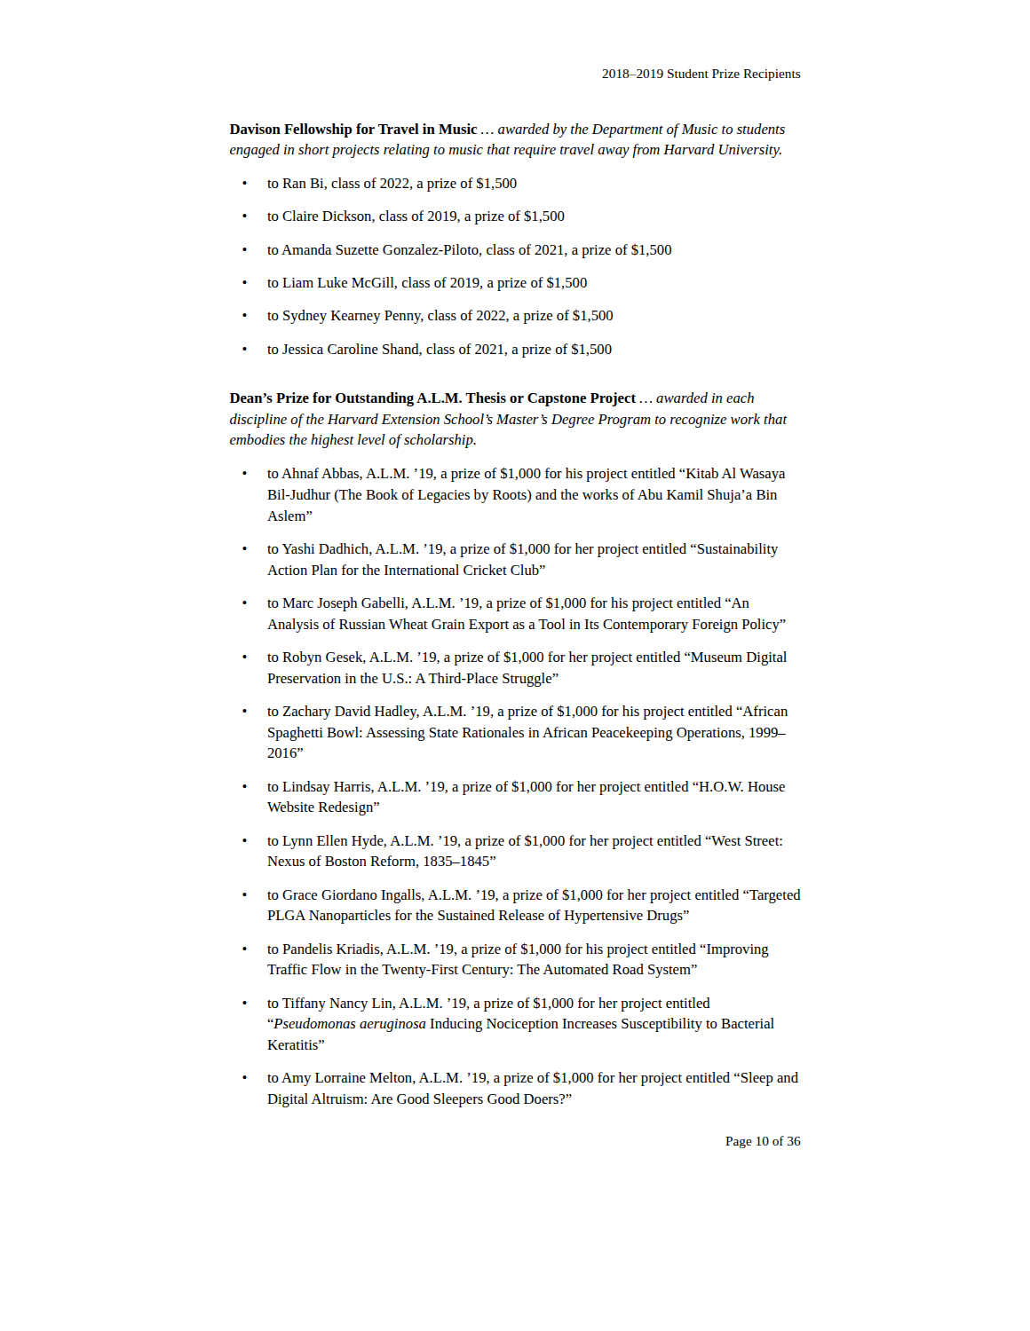2018–2019 Student Prize Recipients
Davison Fellowship for Travel in Music … awarded by the Department of Music to students engaged in short projects relating to music that require travel away from Harvard University.
to Ran Bi, class of 2022, a prize of $1,500
to Claire Dickson, class of 2019, a prize of $1,500
to Amanda Suzette Gonzalez-Piloto, class of 2021, a prize of $1,500
to Liam Luke McGill, class of 2019, a prize of $1,500
to Sydney Kearney Penny, class of 2022, a prize of $1,500
to Jessica Caroline Shand, class of 2021, a prize of $1,500
Dean’s Prize for Outstanding A.L.M. Thesis or Capstone Project … awarded in each discipline of the Harvard Extension School’s Master’s Degree Program to recognize work that embodies the highest level of scholarship.
to Ahnaf Abbas, A.L.M. ’19, a prize of $1,000 for his project entitled “Kitab Al Wasaya Bil-Judhur (The Book of Legacies by Roots) and the works of Abu Kamil Shuja’a Bin Aslem”
to Yashi Dadhich, A.L.M. ’19, a prize of $1,000 for her project entitled “Sustainability Action Plan for the International Cricket Club”
to Marc Joseph Gabelli, A.L.M. ’19, a prize of $1,000 for his project entitled “An Analysis of Russian Wheat Grain Export as a Tool in Its Contemporary Foreign Policy”
to Robyn Gesek, A.L.M. ’19, a prize of $1,000 for her project entitled “Museum Digital Preservation in the U.S.: A Third-Place Struggle”
to Zachary David Hadley, A.L.M. ’19, a prize of $1,000 for his project entitled “African Spaghetti Bowl: Assessing State Rationales in African Peacekeeping Operations, 1999–2016”
to Lindsay Harris, A.L.M. ’19, a prize of $1,000 for her project entitled “H.O.W. House Website Redesign”
to Lynn Ellen Hyde, A.L.M. ’19, a prize of $1,000 for her project entitled “West Street: Nexus of Boston Reform, 1835–1845”
to Grace Giordano Ingalls, A.L.M. ’19, a prize of $1,000 for her project entitled “Targeted PLGA Nanoparticles for the Sustained Release of Hypertensive Drugs”
to Pandelis Kriadis, A.L.M. ’19, a prize of $1,000 for his project entitled “Improving Traffic Flow in the Twenty-First Century: The Automated Road System”
to Tiffany Nancy Lin, A.L.M. ’19, a prize of $1,000 for her project entitled “Pseudomonas aeruginosa Inducing Nociception Increases Susceptibility to Bacterial Keratitis”
to Amy Lorraine Melton, A.L.M. ’19, a prize of $1,000 for her project entitled “Sleep and Digital Altruism: Are Good Sleepers Good Doers?”
Page 10 of 36